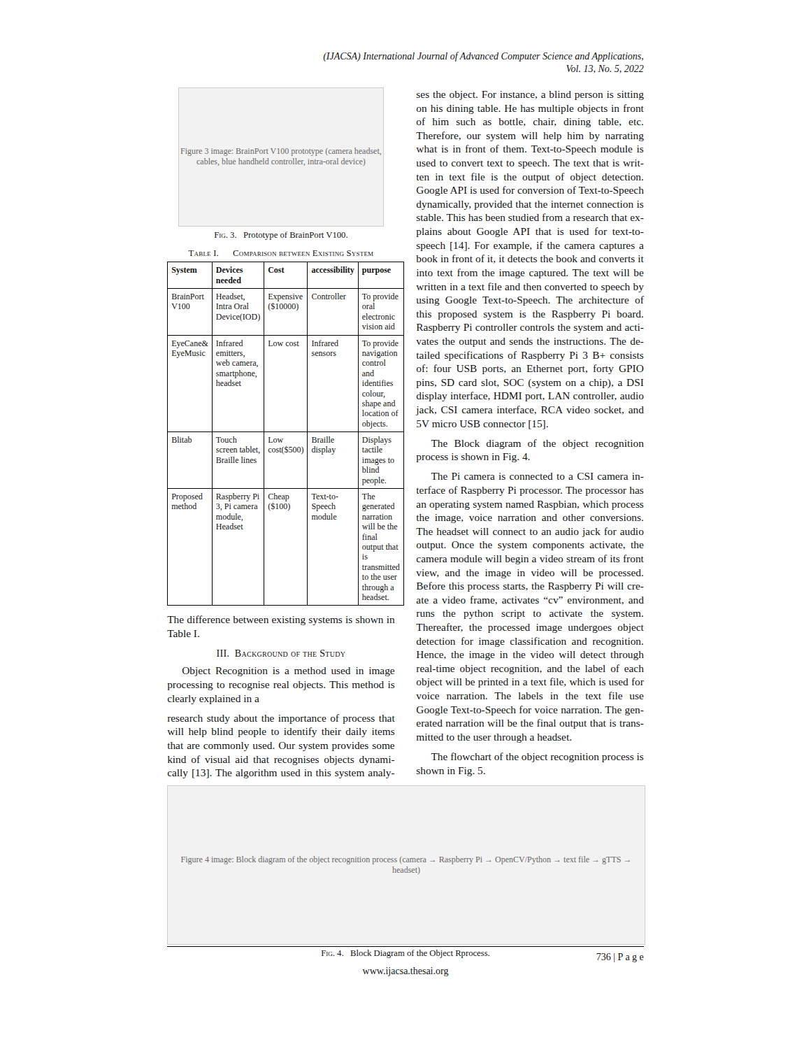(IJACSA) International Journal of Advanced Computer Science and Applications,
Vol. 13, No. 5, 2022
Figure 3 image: BrainPort V100 prototype (camera headset, cables, blue handheld controller, intra-oral device)
Fig. 3. Prototype of BrainPort V100.
Table I. Comparison between Existing System
| System | Devices needed | Cost | accessibility | purpose |
| --- | --- | --- | --- | --- |
| BrainPort V100 | Headset, Intra Oral Device(IOD) | Expensive ($10000) | Controller | To provide oral electronic vision aid |
| EyeCane& EyeMusic | Infrared emitters, web camera, smartphone, headset | Low cost | Infrared sensors | To provide navigation control and identifies colour, shape and location of objects. |
| Blitab | Touch screen tablet, Braille lines | Low cost($500) | Braille display | Displays tactile images to blind people. |
| Proposed method | Raspberry Pi 3, Pi camera module, Headset | Cheap ($100) | Text-to-Speech module | The generated narration will be the final output that is transmitted to the user through a headset. |
The difference between existing systems is shown in Table I.
III. Background of the Study
Object Recognition is a method used in image processing to recognise real objects. This method is clearly explained in a
research study about the importance of process that will help blind people to identify their daily items that are commonly used. Our system provides some kind of visual aid that recognises objects dynamically [13]. The algorithm used in this system analyses the object. For instance, a blind person is sitting on his dining table. He has multiple objects in front of him such as bottle, chair, dining table, etc. Therefore, our system will help him by narrating what is in front of them. Text-to-Speech module is used to convert text to speech. The text that is written in text file is the output of object detection. Google API is used for conversion of Text-to-Speech dynamically, provided that the internet connection is stable. This has been studied from a research that explains about Google API that is used for text-to-speech [14]. For example, if the camera captures a book in front of it, it detects the book and converts it into text from the image captured. The text will be written in a text file and then converted to speech by using Google Text-to-Speech. The architecture of this proposed system is the Raspberry Pi board. Raspberry Pi controller controls the system and activates the output and sends the instructions. The detailed specifications of Raspberry Pi 3 B+ consists of: four USB ports, an Ethernet port, forty GPIO pins, SD card slot, SOC (system on a chip), a DSI display interface, HDMI port, LAN controller, audio jack, CSI camera interface, RCA video socket, and 5V micro USB connector [15].
The Block diagram of the object recognition process is shown in Fig. 4.
The Pi camera is connected to a CSI camera interface of Raspberry Pi processor. The processor has an operating system named Raspbian, which process the image, voice narration and other conversions. The headset will connect to an audio jack for audio output. Once the system components activate, the camera module will begin a video stream of its front view, and the image in video will be processed. Before this process starts, the Raspberry Pi will create a video frame, activates “cv” environment, and runs the python script to activate the system. Thereafter, the processed image undergoes object detection for image classification and recognition. Hence, the image in the video will detect through real-time object recognition, and the label of each object will be printed in a text file, which is used for voice narration. The labels in the text file use Google Text-to-Speech for voice narration. The generated narration will be the final output that is transmitted to the user through a headset.
The flowchart of the object recognition process is shown in Fig. 5.
Figure 4 image: Block diagram of the object recognition process (camera → Raspberry Pi → OpenCV/Python → text file → gTTS → headset)
Fig. 4. Block Diagram of the Object Rprocess.
736 | P a g e
www.ijacsa.thesai.org